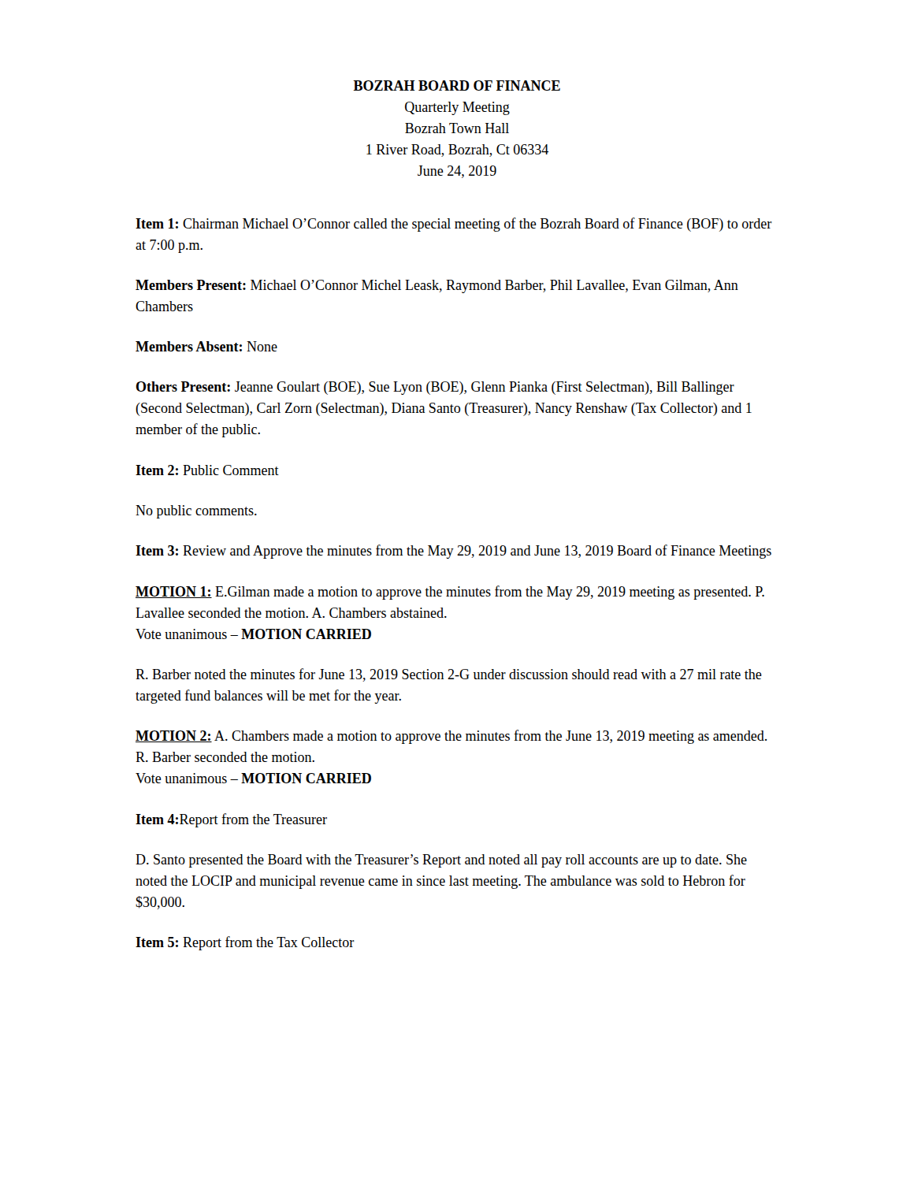BOZRAH BOARD OF FINANCE
Quarterly Meeting
Bozrah Town Hall
1 River Road, Bozrah, Ct 06334
June 24, 2019
Item 1: Chairman Michael O’Connor called the special meeting of the Bozrah Board of Finance (BOF) to order at 7:00 p.m.
Members Present: Michael O’Connor Michel Leask, Raymond Barber, Phil Lavallee, Evan Gilman, Ann Chambers
Members Absent: None
Others Present: Jeanne Goulart (BOE), Sue Lyon (BOE), Glenn Pianka (First Selectman), Bill Ballinger (Second Selectman), Carl Zorn (Selectman), Diana Santo (Treasurer), Nancy Renshaw (Tax Collector) and 1 member of the public.
Item 2: Public Comment
No public comments.
Item 3: Review and Approve the minutes from the May 29, 2019 and June 13, 2019 Board of Finance Meetings
MOTION 1: E.Gilman made a motion to approve the minutes from the May 29, 2019 meeting as presented. P. Lavallee seconded the motion. A. Chambers abstained.
Vote unanimous – MOTION CARRIED
R. Barber noted the minutes for June 13, 2019 Section 2-G under discussion should read with a 27 mil rate the targeted fund balances will be met for the year.
MOTION 2: A. Chambers made a motion to approve the minutes from the June 13, 2019 meeting as amended. R. Barber seconded the motion.
Vote unanimous – MOTION CARRIED
Item 4: Report from the Treasurer
D. Santo presented the Board with the Treasurer’s Report and noted all pay roll accounts are up to date. She noted the LOCIP and municipal revenue came in since last meeting. The ambulance was sold to Hebron for $30,000.
Item 5: Report from the Tax Collector